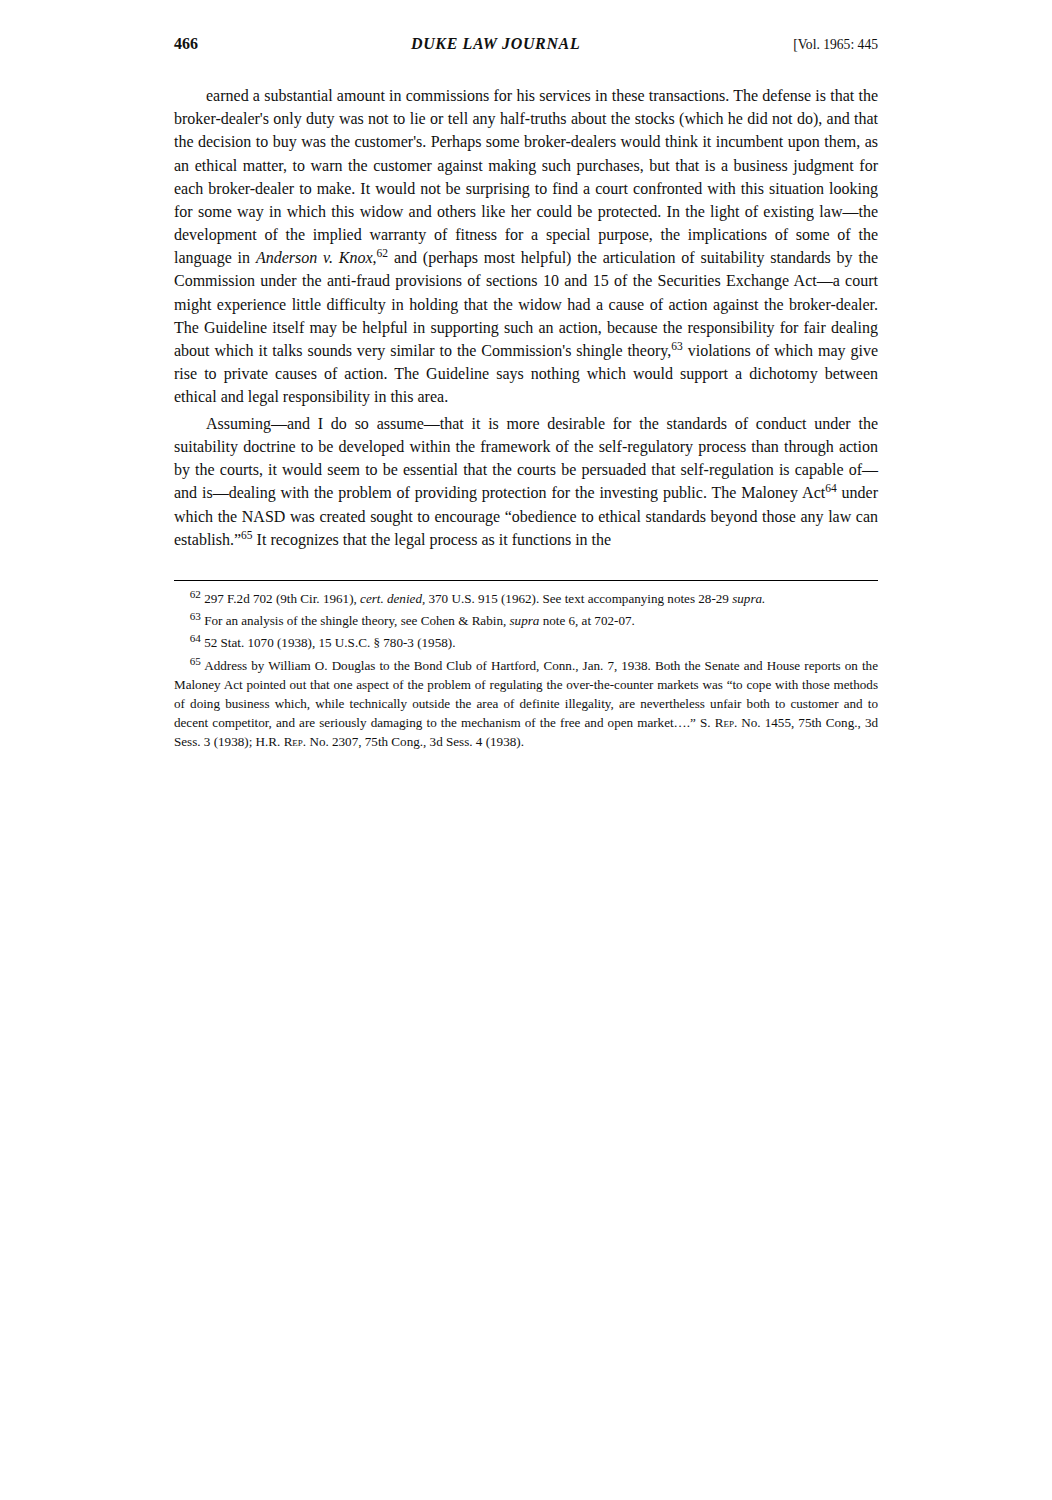466 DUKE LAW JOURNAL [Vol. 1965: 445
earned a substantial amount in commissions for his services in these transactions. The defense is that the broker-dealer's only duty was not to lie or tell any half-truths about the stocks (which he did not do), and that the decision to buy was the customer's. Perhaps some broker-dealers would think it incumbent upon them, as an ethical matter, to warn the customer against making such purchases, but that is a business judgment for each broker-dealer to make. It would not be surprising to find a court confronted with this situation looking for some way in which this widow and others like her could be protected. In the light of existing law—the development of the implied warranty of fitness for a special purpose, the implications of some of the language in Anderson v. Knox,62 and (perhaps most helpful) the articulation of suitability standards by the Commission under the anti-fraud provisions of sections 10 and 15 of the Securities Exchange Act—a court might experience little difficulty in holding that the widow had a cause of action against the broker-dealer. The Guideline itself may be helpful in supporting such an action, because the responsibility for fair dealing about which it talks sounds very similar to the Commission's shingle theory,63 violations of which may give rise to private causes of action. The Guideline says nothing which would support a dichotomy between ethical and legal responsibility in this area.
Assuming—and I do so assume—that it is more desirable for the standards of conduct under the suitability doctrine to be developed within the framework of the self-regulatory process than through action by the courts, it would seem to be essential that the courts be persuaded that self-regulation is capable of—and is—dealing with the problem of providing protection for the investing public. The Maloney Act64 under which the NASD was created sought to encourage “obedience to ethical standards beyond those any law can establish.”65 It recognizes that the legal process as it functions in the
62 297 F.2d 702 (9th Cir. 1961), cert. denied, 370 U.S. 915 (1962). See text accompanying notes 28-29 supra.
63 For an analysis of the shingle theory, see Cohen & Rabin, supra note 6, at 702-07.
64 52 Stat. 1070 (1938), 15 U.S.C. § 780-3 (1958).
65 Address by William O. Douglas to the Bond Club of Hartford, Conn., Jan. 7, 1938. Both the Senate and House reports on the Maloney Act pointed out that one aspect of the problem of regulating the over-the-counter markets was “to cope with those methods of doing business which, while technically outside the area of definite illegality, are nevertheless unfair both to customer and to decent competitor, and are seriously damaging to the mechanism of the free and open market….” S. Rep. No. 1455, 75th Cong., 3d Sess. 3 (1938); H.R. Rep. No. 2307, 75th Cong., 3d Sess. 4 (1938).